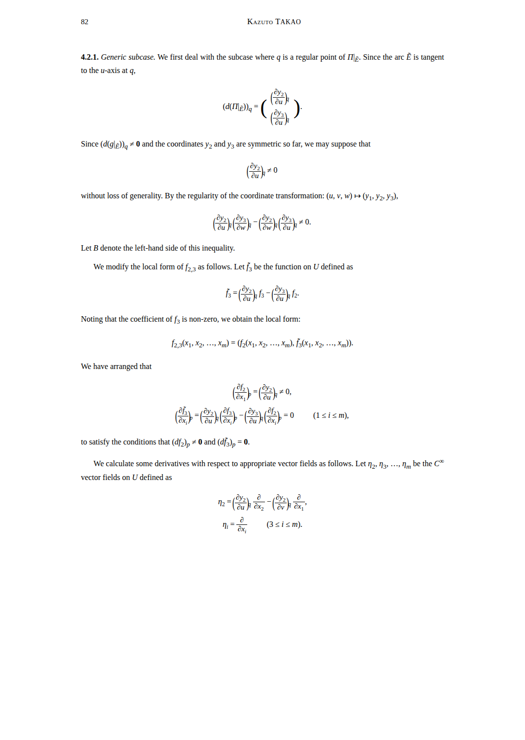82 Kazuto TAKAO
4.2.1. Generic subcase. We first deal with the subcase where q is a regular point of Π|Ẽ. Since the arc Ẽ is tangent to the u-axis at q,
(d(Π|Ẽ))q = (
| ∂ y 2 ∂ u q |
| ∂ y 3 ∂ u q |
).
Since (d(g|Ẽ))q ≠ 0 and the coordinates y2 and y3 are symmetric so far, we may suppose that
∂y 2∂u q ≠ 0
without loss of generality. By the regularity of the coordinate transformation: (u, v, w) ↦ (y1, y2, y3),
∂y 2∂u q ∂y 3∂w q − ∂y 2∂w q ∂y 3∂u q ≠ 0.
Let B denote the left-hand side of this inequality.
We modify the local form of f2,3 as follows. Let f̃3 be the function on U defined as
f̃3 = ∂y 2∂u q f 3 − ∂y 3∂u q f 2.
Noting that the coefficient of f3 is non-zero, we obtain the local form:
f2,3(x1, x2, …, xm) = (f2(x1, x2, …, xm), f̃3(x1, x2, …, xm)).
We have arranged that
∂f 2∂x 1 p = ∂y 2∂u q ≠ 0, ∂f̃3∂xi p = ∂y 2∂u q ∂f 3∂xi p − ∂y 3∂u q ∂f 2∂xi p = 0 (1 ≤ i ≤ m),
to satisfy the conditions that (df2)p ≠ 0 and (df̃3)p = 0.
We calculate some derivatives with respect to appropriate vector fields as follows. Let η2, η3, …, ηm be the C∞ vector fields on U defined as
η 2 = ∂y 2∂u q ∂∂x 2 − ∂y 2∂v q ∂∂x 1, ηi = ∂∂xi (3 ≤ i ≤ m).